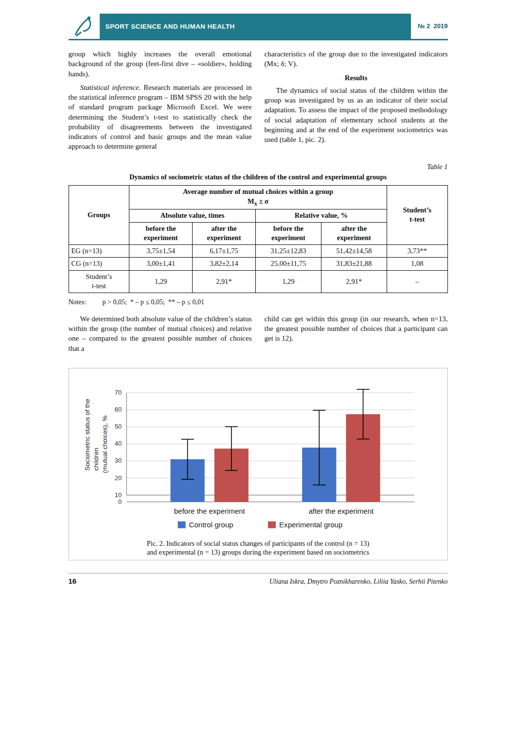Sport Science and Human Health
№ 2 2019
group which highly increases the overall emotional background of the group (feet-first dive – «soldier», holding hands).
Statistical inference. Research materials are processed in the statistical inference program – IBM SPSS 20 with the help of standard program package Microsoft Excel. We were determining the Student’s t-test to statistically check the probability of disagreements between the investigated indicators of control and basic groups and the mean value approach to determine general
characteristics of the group due to the investigated indicators (Mx; δ; V).
Results
The dynamics of social status of the children within the group was investigated by us as an indicator of their social adaptation. To assess the impact of the proposed methodology of social adaptation of elementary school students at the beginning and at the end of the experiment sociometrics was used (table 1, pic. 2).
Table 1
Dynamics of sociometric status of the children of the control and experimental groups
| Groups | Average number of mutual choices within a group M x ± σ | Student’s t-test |
| --- | --- | --- |
| Absolute value, times | Relative value, % |
| before the experiment | after the experiment | before the experiment | after the experiment |
| EG (n=13) | 3,75±1,54 | 6,17±1,75 | 31,25±12,83 | 51,42±14,58 | 3,73** |
| CG (n=13) | 3,00±1,41 | 3,82±2,14 | 25,00±11,75 | 31,83±21,88 | 1,08 |
| Student’s t-test | 1,29 | 2,91* | 1,29 | 2,91* | – |
Notes: p > 0,05; * – p ≤ 0,05; ** – p ≤ 0,01
We determined both absolute value of the children’s status within the group (the number of mutual choices) and relative one – compared to the greatest possible number of choices that a
child can get within this group (in our research, when n=13, the greatest possible number of choices that a participant can get is 12).
70 60 50 40 30 20 10 0 Sociometric status of the children (mutual choices), % before the experiment after the experiment Control group Experimental group
Pic. 2. Indicators of social status changes of participants of the control (n = 13)
and experimental (n = 13) groups during the experiment based on sociometrics
16
Uliana Iskra, Dmytro Poznikharenko, Liliia Yasko, Serhii Pitenko